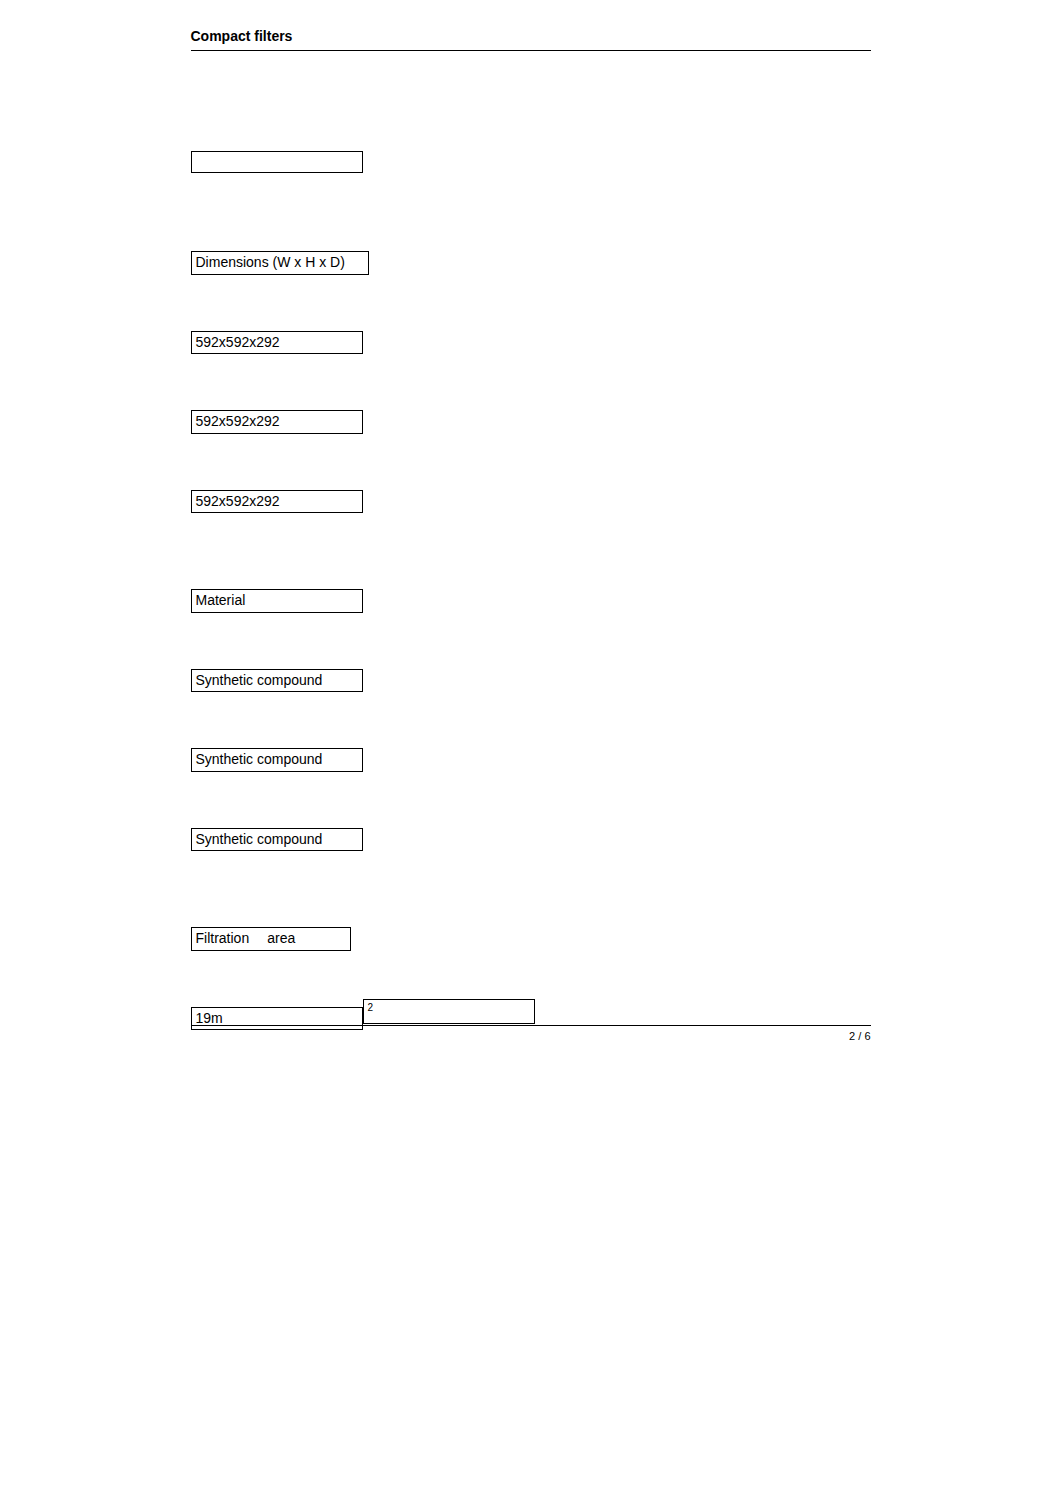Compact filters
Dimensions (W x H x D)
592x592x292
592x592x292
592x592x292
Material
Synthetic compound
Synthetic compound
Synthetic compound
Filtration area
19m 2
2 / 6